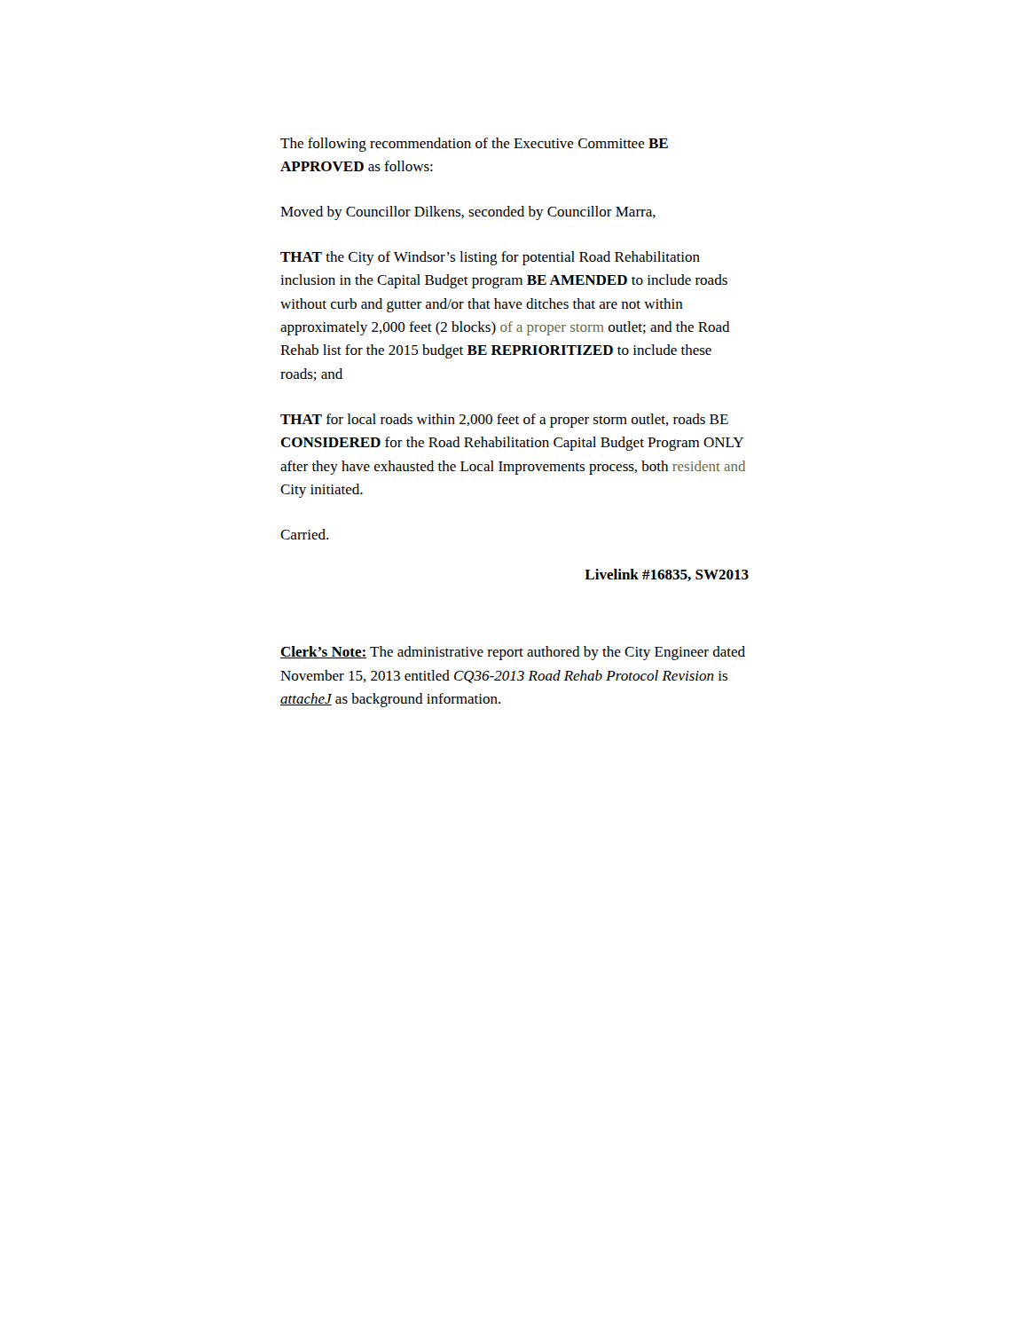The following recommendation of the Executive Committee BE APPROVED as follows:
Moved by Councillor Dilkens, seconded by Councillor Marra,
THAT the City of Windsor’s listing for potential Road Rehabilitation inclusion in the Capital Budget program BE AMENDED to include roads without curb and gutter and/or that have ditches that are not within approximately 2,000 feet (2 blocks) of a proper storm outlet; and the Road Rehab list for the 2015 budget BE REPRIORITIZED to include these roads; and
THAT for local roads within 2,000 feet of a proper storm outlet, roads BE CONSIDERED for the Road Rehabilitation Capital Budget Program ONLY after they have exhausted the Local Improvements process, both resident and City initiated.
Carried.
Livelink #16835, SW2013
Clerk’s Note: The administrative report authored by the City Engineer dated November 15, 2013 entitled CQ36-2013 Road Rehab Protocol Revision is attacheJ as background information.